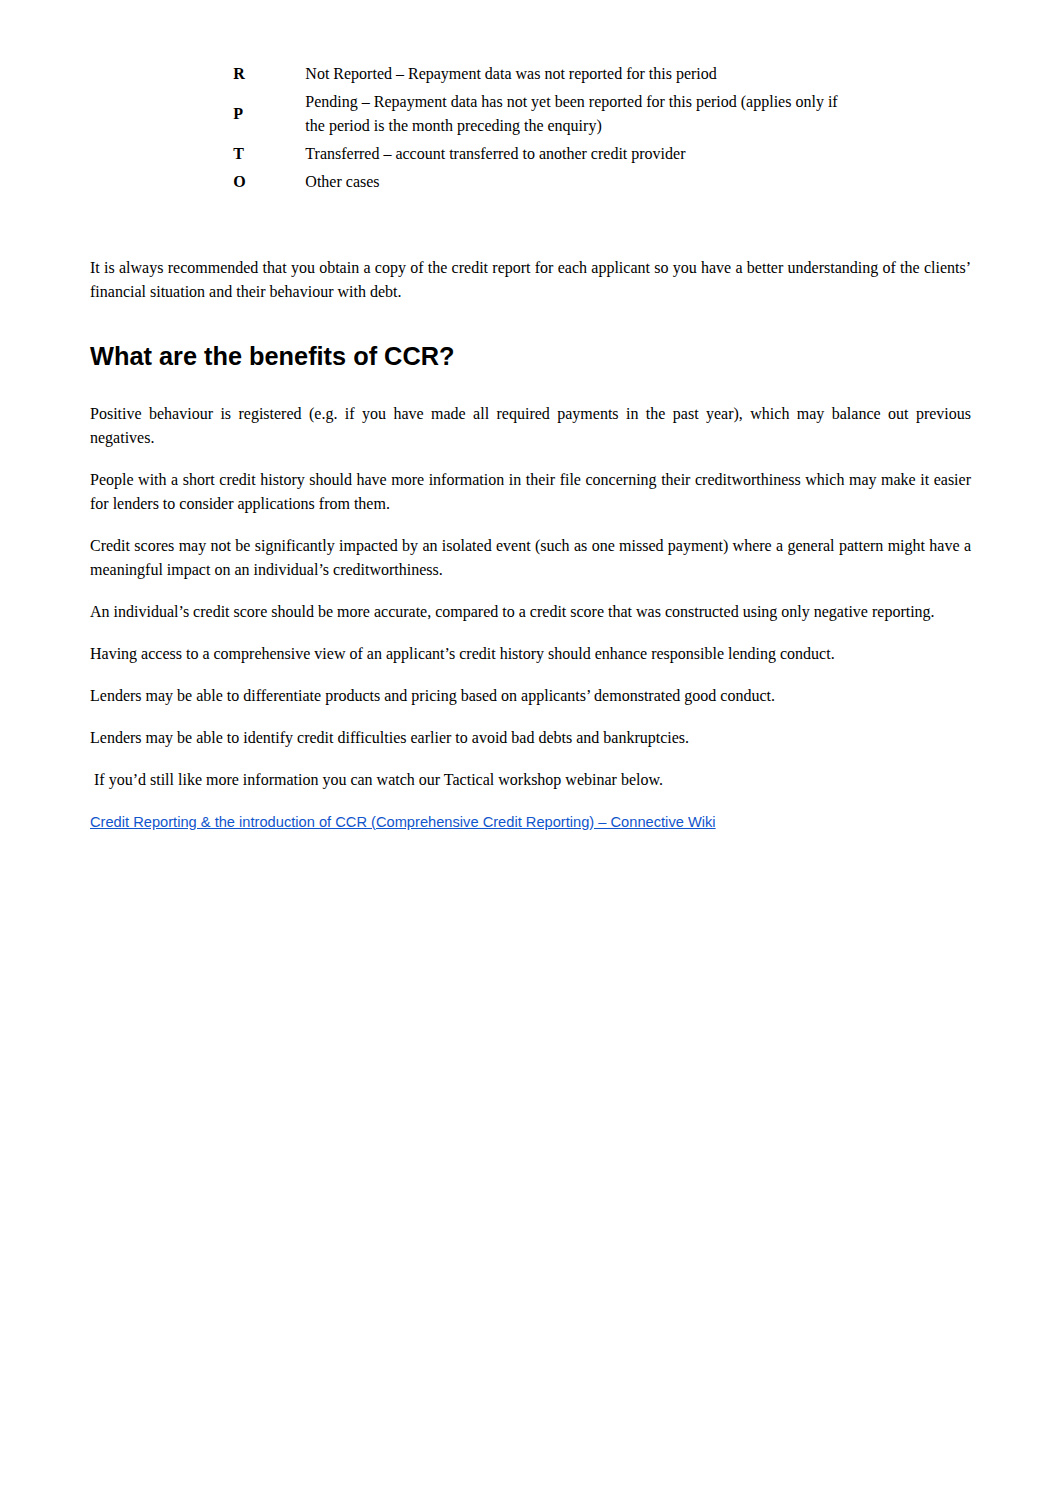| R | Not Reported – Repayment data was not reported for this period |
| P | Pending – Repayment data has not yet been reported for this period (applies only if the period is the month preceding the enquiry) |
| T | Transferred – account transferred to another credit provider |
| O | Other cases |
It is always recommended that you obtain a copy of the credit report for each applicant so you have a better understanding of the clients’ financial situation and their behaviour with debt.
What are the benefits of CCR?
Positive behaviour is registered (e.g. if you have made all required payments in the past year), which may balance out previous negatives.
People with a short credit history should have more information in their file concerning their creditworthiness which may make it easier for lenders to consider applications from them.
Credit scores may not be significantly impacted by an isolated event (such as one missed payment) where a general pattern might have a meaningful impact on an individual’s creditworthiness.
An individual’s credit score should be more accurate, compared to a credit score that was constructed using only negative reporting.
Having access to a comprehensive view of an applicant’s credit history should enhance responsible lending conduct.
Lenders may be able to differentiate products and pricing based on applicants’ demonstrated good conduct.
Lenders may be able to identify credit difficulties earlier to avoid bad debts and bankruptcies.
If you’d still like more information you can watch our Tactical workshop webinar below.
Credit Reporting & the introduction of CCR (Comprehensive Credit Reporting) – Connective Wiki